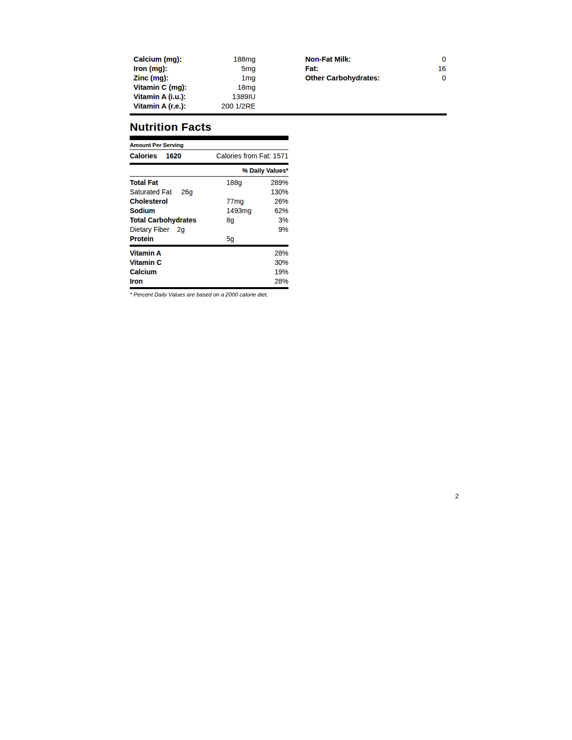| Calcium (mg): | 188mg |
| Iron (mg): | 5mg |
| Zinc (mg): | 1mg |
| Vitamin C (mg): | 18mg |
| Vitamin A (i.u.): | 1389IU |
| Vitamin A (r.e.): | 200 1/2RE |
| Non-Fat Milk: | 0 |
| Fat: | 16 |
| Other Carbohydrates: | 0 |
Nutrition Facts
Amount Per Serving
Calories1620
Calories from Fat: 1571
% Daily Values*
| Total Fat | 188g | 289% |
| Saturated Fat 26g | 130% |
| Cholesterol | 77mg | 26% |
| Sodium | 1493mg | 62% |
| Total Carbohydrates | 8g | 3% |
| Dietary Fiber 2g | 9% |
| Protein | 5g | |
| Vitamin A | 28% |
| Vitamin C | 30% |
| Calcium | 19% |
| Iron | 28% |
* Percent Daily Values are based on a 2000 calorie diet.
2